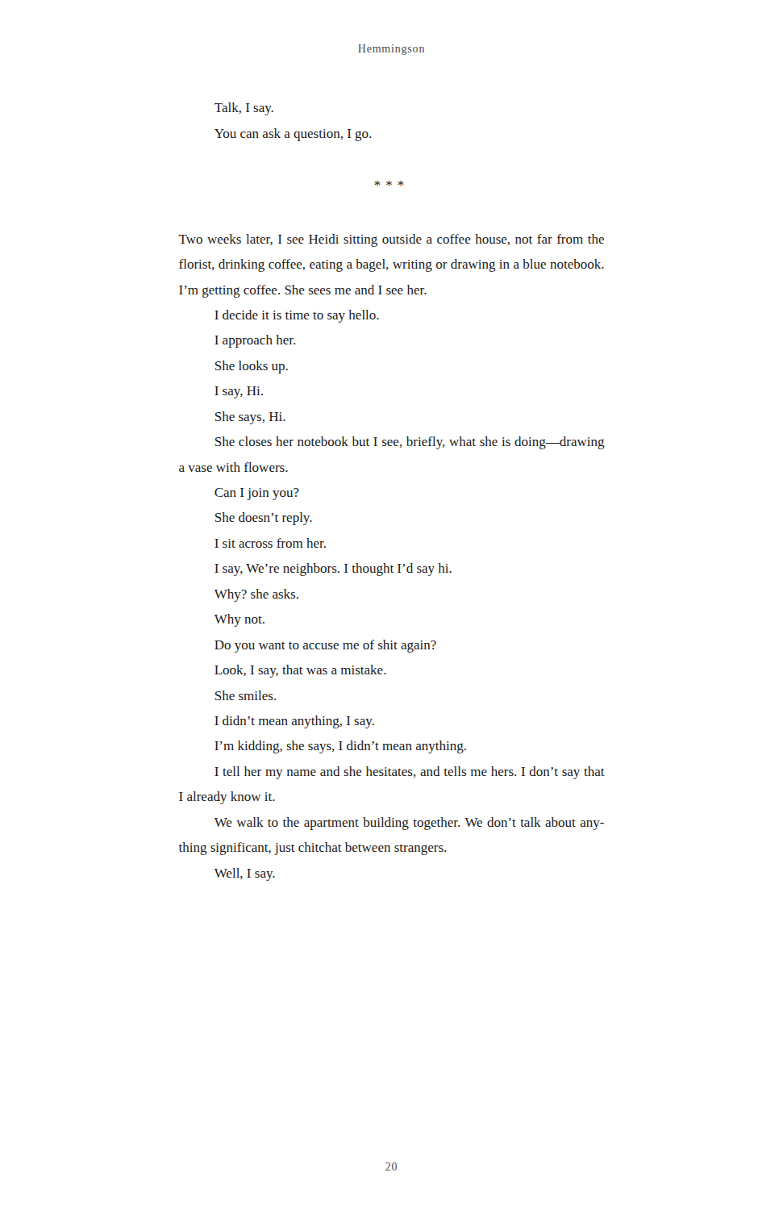Hemmingson
Talk, I say.
You can ask a question, I go.
***
Two weeks later, I see Heidi sitting outside a coffee house, not far from the florist, drinking coffee, eating a bagel, writing or drawing in a blue notebook. I’m getting coffee. She sees me and I see her.
I decide it is time to say hello.
I approach her.
She looks up.
I say, Hi.
She says, Hi.
She closes her notebook but I see, briefly, what she is doing—drawing a vase with flowers.
Can I join you?
She doesn’t reply.
I sit across from her.
I say, We’re neighbors. I thought I’d say hi.
Why? she asks.
Why not.
Do you want to accuse me of shit again?
Look, I say, that was a mistake.
She smiles.
I didn’t mean anything, I say.
I’m kidding, she says, I didn’t mean anything.
I tell her my name and she hesitates, and tells me hers. I don’t say that I already know it.
We walk to the apartment building together. We don’t talk about anything significant, just chitchat between strangers.
Well, I say.
20